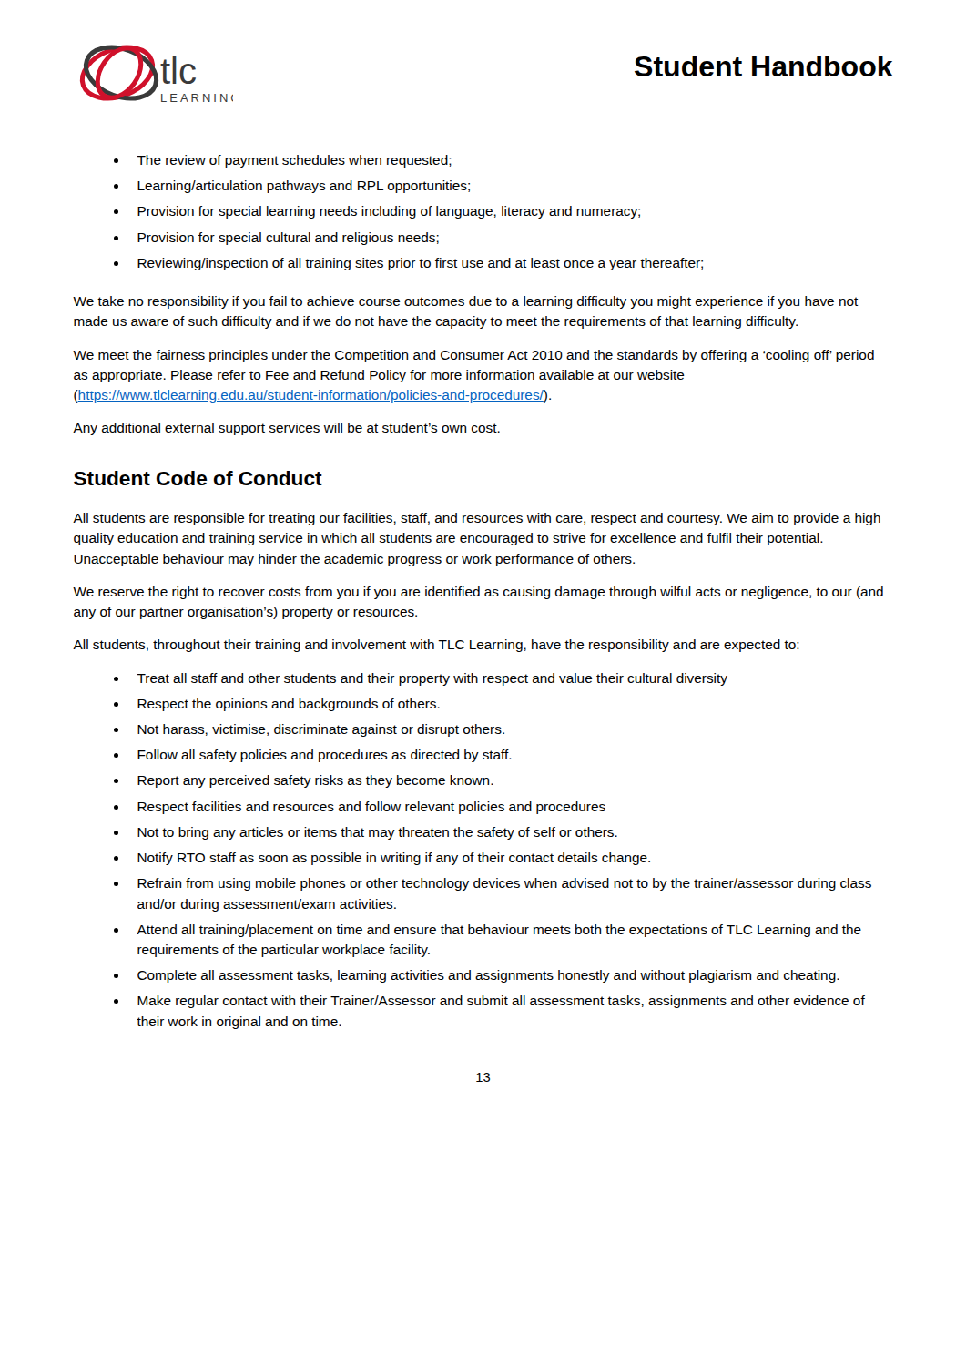tlc LEARNING
Student Handbook
The review of payment schedules when requested;
Learning/articulation pathways and RPL opportunities;
Provision for special learning needs including of language, literacy and numeracy;
Provision for special cultural and religious needs;
Reviewing/inspection of all training sites prior to first use and at least once a year thereafter;
We take no responsibility if you fail to achieve course outcomes due to a learning difficulty you might experience if you have not made us aware of such difficulty and if we do not have the capacity to meet the requirements of that learning difficulty.
We meet the fairness principles under the Competition and Consumer Act 2010 and the standards by offering a ‘cooling off’ period as appropriate. Please refer to Fee and Refund Policy for more information available at our website (https://www.tlclearning.edu.au/student-information/policies-and-procedures/).
Any additional external support services will be at student’s own cost.
Student Code of Conduct
All students are responsible for treating our facilities, staff, and resources with care, respect and courtesy. We aim to provide a high quality education and training service in which all students are encouraged to strive for excellence and fulfil their potential. Unacceptable behaviour may hinder the academic progress or work performance of others.
We reserve the right to recover costs from you if you are identified as causing damage through wilful acts or negligence, to our (and any of our partner organisation’s) property or resources.
All students, throughout their training and involvement with TLC Learning, have the responsibility and are expected to:
Treat all staff and other students and their property with respect and value their cultural diversity
Respect the opinions and backgrounds of others.
Not harass, victimise, discriminate against or disrupt others.
Follow all safety policies and procedures as directed by staff.
Report any perceived safety risks as they become known.
Respect facilities and resources and follow relevant policies and procedures
Not to bring any articles or items that may threaten the safety of self or others.
Notify RTO staff as soon as possible in writing if any of their contact details change.
Refrain from using mobile phones or other technology devices when advised not to by the trainer/assessor during class and/or during assessment/exam activities.
Attend all training/placement on time and ensure that behaviour meets both the expectations of TLC Learning and the requirements of the particular workplace facility.
Complete all assessment tasks, learning activities and assignments honestly and without plagiarism and cheating.
Make regular contact with their Trainer/Assessor and submit all assessment tasks, assignments and other evidence of their work in original and on time.
13